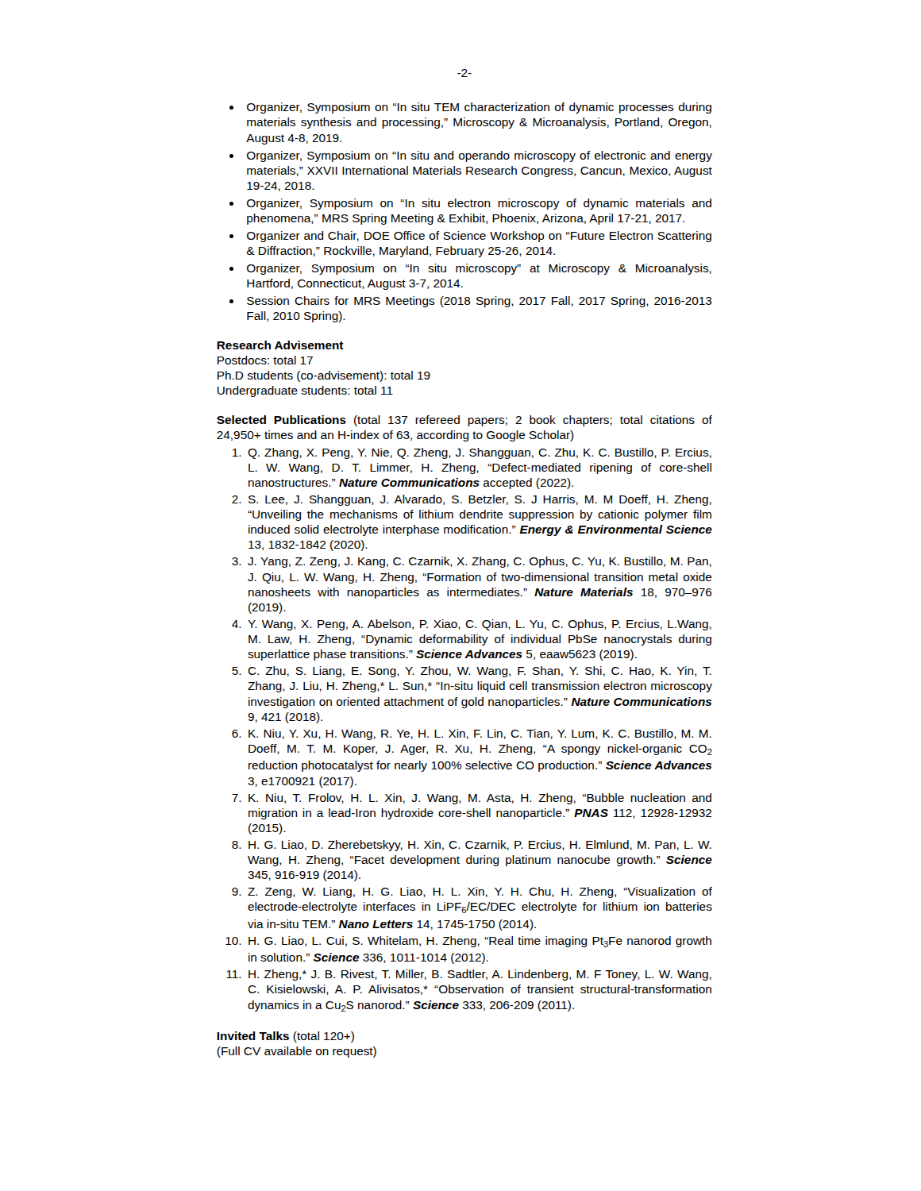-2-
Organizer, Symposium on “In situ TEM characterization of dynamic processes during materials synthesis and processing,” Microscopy & Microanalysis, Portland, Oregon, August 4-8, 2019.
Organizer, Symposium on “In situ and operando microscopy of electronic and energy materials,” XXVII International Materials Research Congress, Cancun, Mexico, August 19-24, 2018.
Organizer, Symposium on “In situ electron microscopy of dynamic materials and phenomena,” MRS Spring Meeting & Exhibit, Phoenix, Arizona, April 17-21, 2017.
Organizer and Chair, DOE Office of Science Workshop on “Future Electron Scattering & Diffraction,” Rockville, Maryland, February 25-26, 2014.
Organizer, Symposium on “In situ microscopy” at Microscopy & Microanalysis, Hartford, Connecticut, August 3-7, 2014.
Session Chairs for MRS Meetings (2018 Spring, 2017 Fall, 2017 Spring, 2016-2013 Fall, 2010 Spring).
Research Advisement
Postdocs: total 17
Ph.D students (co-advisement): total 19
Undergraduate students: total 11
Selected Publications (total 137 refereed papers; 2 book chapters; total citations of 24,950+ times and an H-index of 63, according to Google Scholar)
Q. Zhang, X. Peng, Y. Nie, Q. Zheng, J. Shangguan, C. Zhu, K. C. Bustillo, P. Ercius, L. W. Wang, D. T. Limmer, H. Zheng, “Defect-mediated ripening of core-shell nanostructures.” Nature Communications accepted (2022).
S. Lee, J. Shangguan, J. Alvarado, S. Betzler, S. J Harris, M. M Doeff, H. Zheng, “Unveiling the mechanisms of lithium dendrite suppression by cationic polymer film induced solid electrolyte interphase modification.” Energy & Environmental Science 13, 1832-1842 (2020).
J. Yang, Z. Zeng, J. Kang, C. Czarnik, X. Zhang, C. Ophus, C. Yu, K. Bustillo, M. Pan, J. Qiu, L. W. Wang, H. Zheng, “Formation of two-dimensional transition metal oxide nanosheets with nanoparticles as intermediates.” Nature Materials 18, 970–976 (2019).
Y. Wang, X. Peng, A. Abelson, P. Xiao, C. Qian, L. Yu, C. Ophus, P. Ercius, L.Wang, M. Law, H. Zheng, “Dynamic deformability of individual PbSe nanocrystals during superlattice phase transitions.” Science Advances 5, eaaw5623 (2019).
C. Zhu, S. Liang, E. Song, Y. Zhou, W. Wang, F. Shan, Y. Shi, C. Hao, K. Yin, T. Zhang, J. Liu, H. Zheng,* L. Sun,* “In-situ liquid cell transmission electron microscopy investigation on oriented attachment of gold nanoparticles.” Nature Communications 9, 421 (2018).
K. Niu, Y. Xu, H. Wang, R. Ye, H. L. Xin, F. Lin, C. Tian, Y. Lum, K. C. Bustillo, M. M. Doeff, M. T. M. Koper, J. Ager, R. Xu, H. Zheng, “A spongy nickel-organic CO2 reduction photocatalyst for nearly 100% selective CO production.” Science Advances 3, e1700921 (2017).
K. Niu, T. Frolov, H. L. Xin, J. Wang, M. Asta, H. Zheng, “Bubble nucleation and migration in a lead-Iron hydroxide core-shell nanoparticle.” PNAS 112, 12928-12932 (2015).
H. G. Liao, D. Zherebetskyy, H. Xin, C. Czarnik, P. Ercius, H. Elmlund, M. Pan, L. W. Wang, H. Zheng, “Facet development during platinum nanocube growth.” Science 345, 916-919 (2014).
Z. Zeng, W. Liang, H. G. Liao, H. L. Xin, Y. H. Chu, H. Zheng, “Visualization of electrode-electrolyte interfaces in LiPF6/EC/DEC electrolyte for lithium ion batteries via in-situ TEM.” Nano Letters 14, 1745-1750 (2014).
H. G. Liao, L. Cui, S. Whitelam, H. Zheng, “Real time imaging Pt3Fe nanorod growth in solution.” Science 336, 1011-1014 (2012).
H. Zheng,* J. B. Rivest, T. Miller, B. Sadtler, A. Lindenberg, M. F Toney, L. W. Wang, C. Kisielowski, A. P. Alivisatos,* “Observation of transient structural-transformation dynamics in a Cu2S nanorod.” Science 333, 206-209 (2011).
Invited Talks (total 120+)
(Full CV available on request)